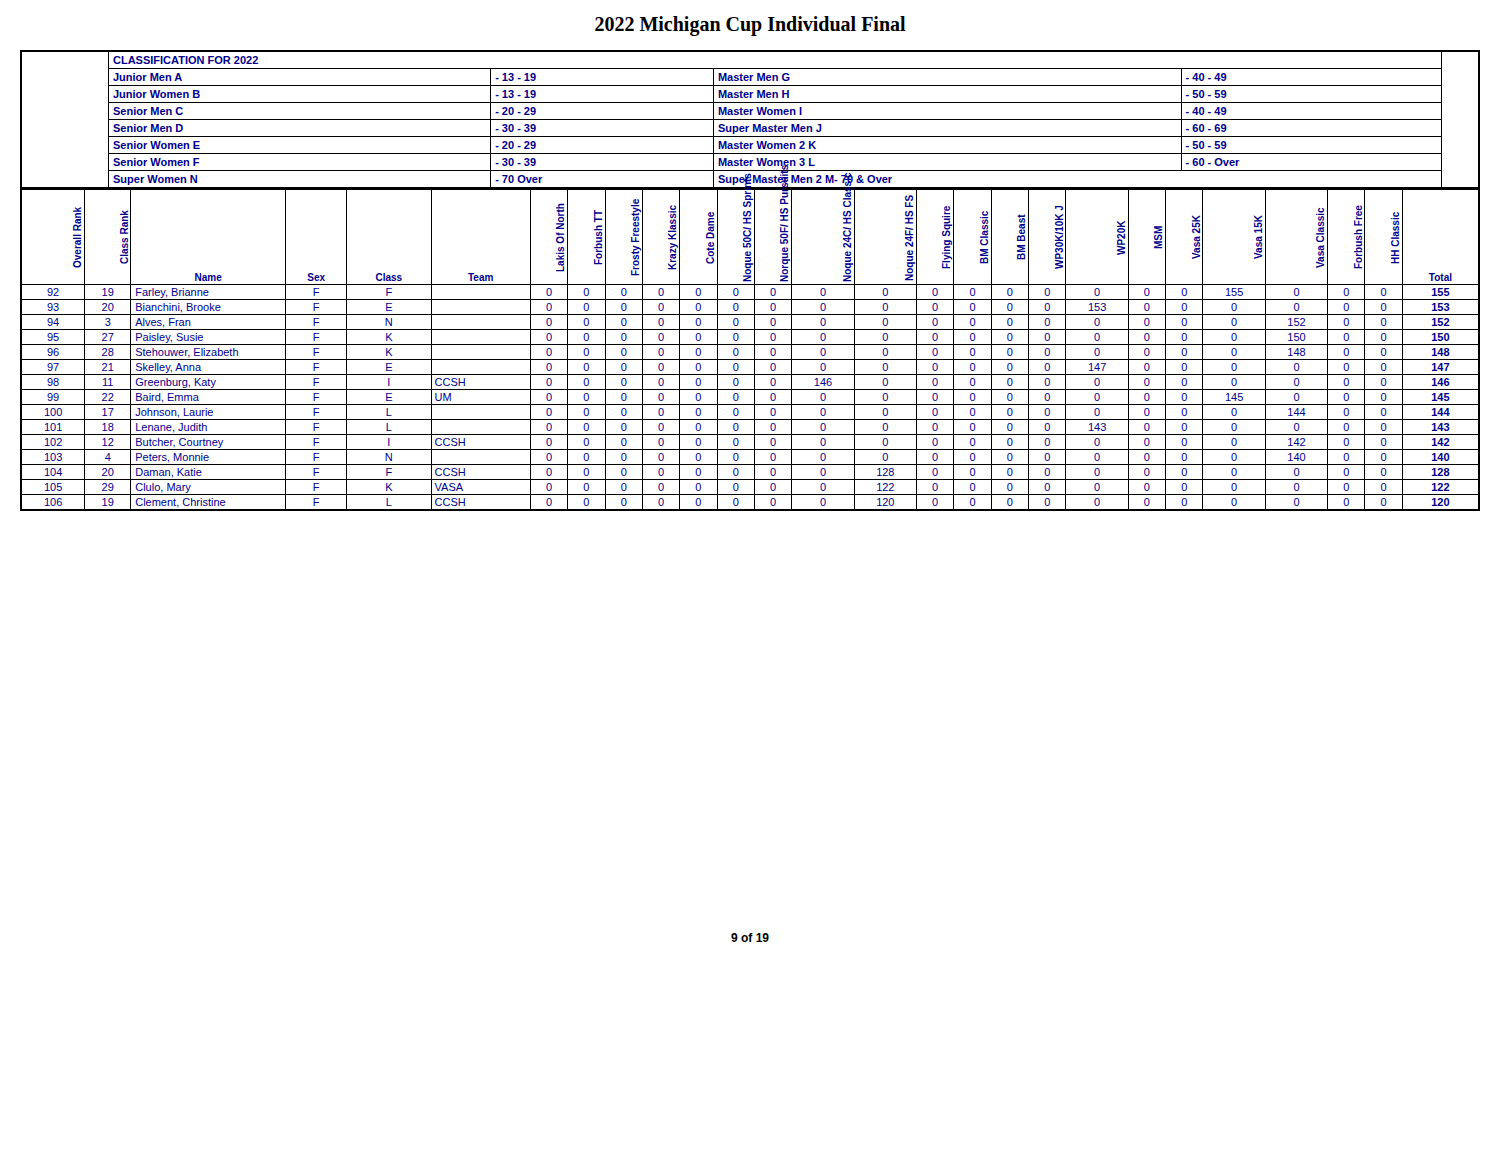2022 Michigan Cup Individual Final
| | | CLASSIFICATION FOR 2022 | |
| | | Junior Men A | - 13 - 19 | Master Men G | - 40 - 49 | |
| | | Junior Women B | - 13 - 19 | Master Men H | - 50 - 59 | |
| | | Senior Men C | - 20 - 29 | Master Women I | - 40 - 49 | |
| | | Senior Men D | - 30 - 39 | Super Master Men J | - 60 - 69 | |
| | | Senior Women E | - 20 - 29 | Master Women 2 K | - 50 - 59 | |
| | | Senior Women F | - 30 - 39 | Master Women 3 L | - 60 - Over | |
| | | Super Women N | - 70 Over | Super Master Men 2 M- 70 & Over | |
| Overall Rank | Class Rank | Name | Sex | Class | Team | Lakis Of North | Forbush TT | Frosty Freestyle | Krazy Klassic | Cote Dame | Noque 50C/ HS Sprints | Norque 50F/ HS Pursuits | Noque 24C/ HS Classic | Noque 24F/ HS FS | Flying Squire | BM Classic | BM Beast | WP30K/10K J | WP20K | MSM | Vasa 25K | Vasa 15K | Vasa Classic | Forbush Free | HH Classic | Total |
| --- | --- | --- | --- | --- | --- | --- | --- | --- | --- | --- | --- | --- | --- | --- | --- | --- | --- | --- | --- | --- | --- | --- | --- | --- | --- | --- |
| 92 | 19 | Farley, Brianne | F | F | | 0 | 0 | 0 | 0 | 0 | 0 | 0 | 0 | 0 | 0 | 0 | 0 | 0 | 0 | 0 | 0 | 155 | 0 | 0 | 0 | 155 |
| 93 | 20 | Bianchini, Brooke | F | E | | 0 | 0 | 0 | 0 | 0 | 0 | 0 | 0 | 0 | 0 | 0 | 0 | 0 | 153 | 0 | 0 | 0 | 0 | 0 | 0 | 153 |
| 94 | 3 | Alves, Fran | F | N | | 0 | 0 | 0 | 0 | 0 | 0 | 0 | 0 | 0 | 0 | 0 | 0 | 0 | 0 | 0 | 0 | 0 | 152 | 0 | 0 | 152 |
| 95 | 27 | Paisley, Susie | F | K | | 0 | 0 | 0 | 0 | 0 | 0 | 0 | 0 | 0 | 0 | 0 | 0 | 0 | 0 | 0 | 0 | 0 | 150 | 0 | 0 | 150 |
| 96 | 28 | Stehouwer, Elizabeth | F | K | | 0 | 0 | 0 | 0 | 0 | 0 | 0 | 0 | 0 | 0 | 0 | 0 | 0 | 0 | 0 | 0 | 0 | 148 | 0 | 0 | 148 |
| 97 | 21 | Skelley, Anna | F | E | | 0 | 0 | 0 | 0 | 0 | 0 | 0 | 0 | 0 | 0 | 0 | 0 | 0 | 147 | 0 | 0 | 0 | 0 | 0 | 0 | 147 |
| 98 | 11 | Greenburg, Katy | F | I | CCSH | 0 | 0 | 0 | 0 | 0 | 0 | 0 | 146 | 0 | 0 | 0 | 0 | 0 | 0 | 0 | 0 | 0 | 0 | 0 | 0 | 146 |
| 99 | 22 | Baird, Emma | F | E | UM | 0 | 0 | 0 | 0 | 0 | 0 | 0 | 0 | 0 | 0 | 0 | 0 | 0 | 0 | 0 | 0 | 145 | 0 | 0 | 0 | 145 |
| 100 | 17 | Johnson, Laurie | F | L | | 0 | 0 | 0 | 0 | 0 | 0 | 0 | 0 | 0 | 0 | 0 | 0 | 0 | 0 | 0 | 0 | 0 | 144 | 0 | 0 | 144 |
| 101 | 18 | Lenane, Judith | F | L | | 0 | 0 | 0 | 0 | 0 | 0 | 0 | 0 | 0 | 0 | 0 | 0 | 0 | 143 | 0 | 0 | 0 | 0 | 0 | 0 | 143 |
| 102 | 12 | Butcher, Courtney | F | I | CCSH | 0 | 0 | 0 | 0 | 0 | 0 | 0 | 0 | 0 | 0 | 0 | 0 | 0 | 0 | 0 | 0 | 0 | 142 | 0 | 0 | 142 |
| 103 | 4 | Peters, Monnie | F | N | | 0 | 0 | 0 | 0 | 0 | 0 | 0 | 0 | 0 | 0 | 0 | 0 | 0 | 0 | 0 | 0 | 0 | 140 | 0 | 0 | 140 |
| 104 | 20 | Daman, Katie | F | F | CCSH | 0 | 0 | 0 | 0 | 0 | 0 | 0 | 0 | 128 | 0 | 0 | 0 | 0 | 0 | 0 | 0 | 0 | 0 | 0 | 0 | 128 |
| 105 | 29 | Clulo, Mary | F | K | VASA | 0 | 0 | 0 | 0 | 0 | 0 | 0 | 0 | 122 | 0 | 0 | 0 | 0 | 0 | 0 | 0 | 0 | 0 | 0 | 0 | 122 |
| 106 | 19 | Clement, Christine | F | L | CCSH | 0 | 0 | 0 | 0 | 0 | 0 | 0 | 0 | 120 | 0 | 0 | 0 | 0 | 0 | 0 | 0 | 0 | 0 | 0 | 0 | 120 |
9 of 19